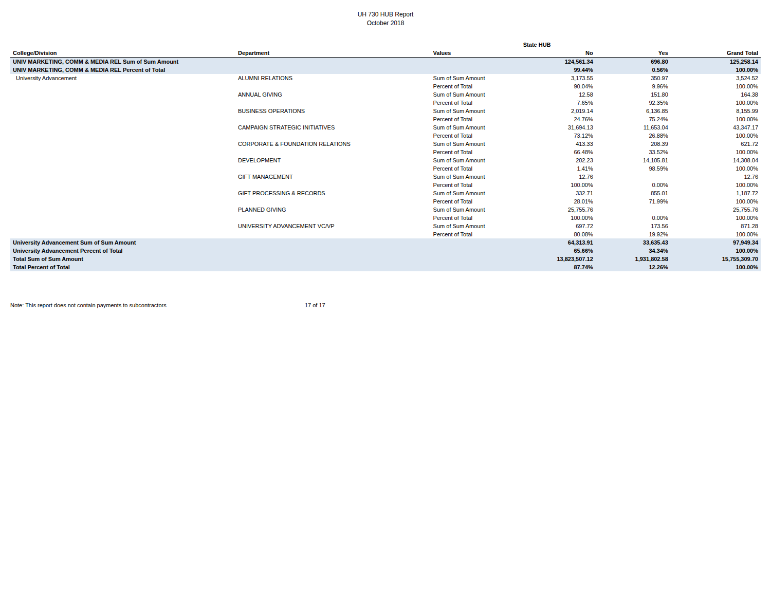UH 730 HUB Report
October 2018
| | | | State HUB | |
| College/Division | Department | Values | No | Yes | Grand Total |
| UNIV MARKETING, COMM & MEDIA REL Sum of Sum Amount | 124,561.34 | 696.80 | 125,258.14 |
| UNIV MARKETING, COMM & MEDIA REL Percent of Total | 99.44% | 0.56% | 100.00% |
| University Advancement | ALUMNI RELATIONS | Sum of Sum Amount | 3,173.55 | 350.97 | 3,524.52 |
| | | Percent of Total | 90.04% | 9.96% | 100.00% |
| | ANNUAL GIVING | Sum of Sum Amount | 12.58 | 151.80 | 164.38 |
| | | Percent of Total | 7.65% | 92.35% | 100.00% |
| | BUSINESS OPERATIONS | Sum of Sum Amount | 2,019.14 | 6,136.85 | 8,155.99 |
| | | Percent of Total | 24.76% | 75.24% | 100.00% |
| | CAMPAIGN STRATEGIC INITIATIVES | Sum of Sum Amount | 31,694.13 | 11,653.04 | 43,347.17 |
| | | Percent of Total | 73.12% | 26.88% | 100.00% |
| | CORPORATE & FOUNDATION RELATIONS | Sum of Sum Amount | 413.33 | 208.39 | 621.72 |
| | | Percent of Total | 66.48% | 33.52% | 100.00% |
| | DEVELOPMENT | Sum of Sum Amount | 202.23 | 14,105.81 | 14,308.04 |
| | | Percent of Total | 1.41% | 98.59% | 100.00% |
| | GIFT MANAGEMENT | Sum of Sum Amount | 12.76 | | 12.76 |
| | | Percent of Total | 100.00% | 0.00% | 100.00% |
| | GIFT PROCESSING & RECORDS | Sum of Sum Amount | 332.71 | 855.01 | 1,187.72 |
| | | Percent of Total | 28.01% | 71.99% | 100.00% |
| | PLANNED GIVING | Sum of Sum Amount | 25,755.76 | | 25,755.76 |
| | | Percent of Total | 100.00% | 0.00% | 100.00% |
| | UNIVERSITY ADVANCEMENT VC/VP | Sum of Sum Amount | 697.72 | 173.56 | 871.28 |
| | | Percent of Total | 80.08% | 19.92% | 100.00% |
| University Advancement Sum of Sum Amount | 64,313.91 | 33,635.43 | 97,949.34 |
| University Advancement Percent of Total | 65.66% | 34.34% | 100.00% |
| Total Sum of Sum Amount | 13,823,507.12 | 1,931,802.58 | 15,755,309.70 |
| Total Percent of Total | 87.74% | 12.26% | 100.00% |
Note: This report does not contain payments to subcontractors
17 of 17